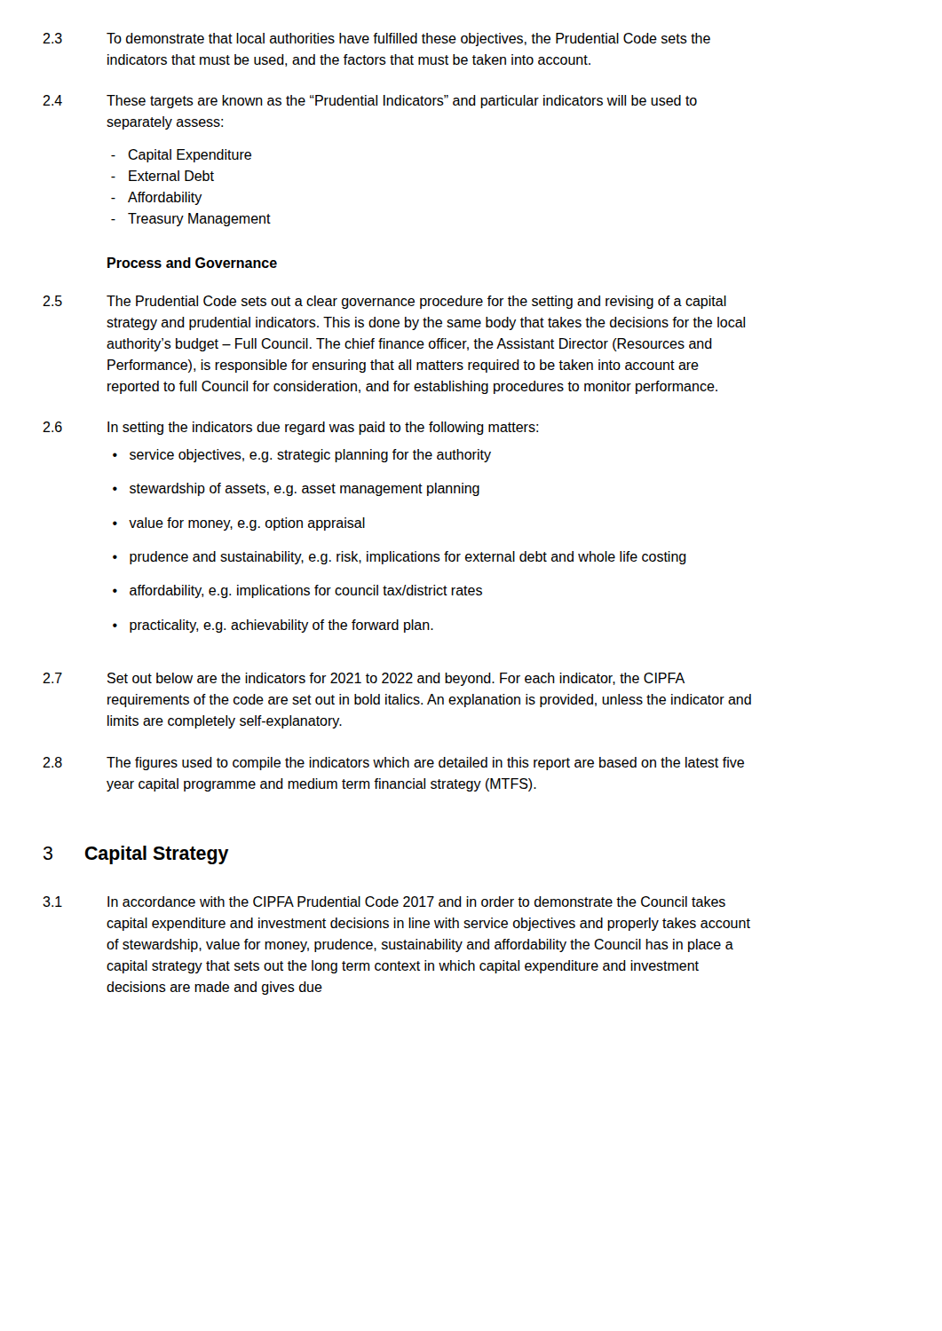2.3
To demonstrate that local authorities have fulfilled these objectives, the Prudential Code sets the indicators that must be used, and the factors that must be taken into account.
2.4
These targets are known as the “Prudential Indicators” and particular indicators will be used to separately assess:
Capital Expenditure
External Debt
Affordability
Treasury Management
Process and Governance
2.5
The Prudential Code sets out a clear governance procedure for the setting and revising of a capital strategy and prudential indicators. This is done by the same body that takes the decisions for the local authority’s budget – Full Council. The chief finance officer, the Assistant Director (Resources and Performance), is responsible for ensuring that all matters required to be taken into account are reported to full Council for consideration, and for establishing procedures to monitor performance.
2.6
In setting the indicators due regard was paid to the following matters:
service objectives, e.g. strategic planning for the authority
stewardship of assets, e.g. asset management planning
value for money, e.g. option appraisal
prudence and sustainability, e.g. risk, implications for external debt and whole life costing
affordability, e.g. implications for council tax/district rates
practicality, e.g. achievability of the forward plan.
2.7
Set out below are the indicators for 2021 to 2022 and beyond. For each indicator, the CIPFA requirements of the code are set out in bold italics. An explanation is provided, unless the indicator and limits are completely self-explanatory.
2.8
The figures used to compile the indicators which are detailed in this report are based on the latest five year capital programme and medium term financial strategy (MTFS).
3 Capital Strategy
3.1
In accordance with the CIPFA Prudential Code 2017 and in order to demonstrate the Council takes capital expenditure and investment decisions in line with service objectives and properly takes account of stewardship, value for money, prudence, sustainability and affordability the Council has in place a capital strategy that sets out the long term context in which capital expenditure and investment decisions are made and gives due